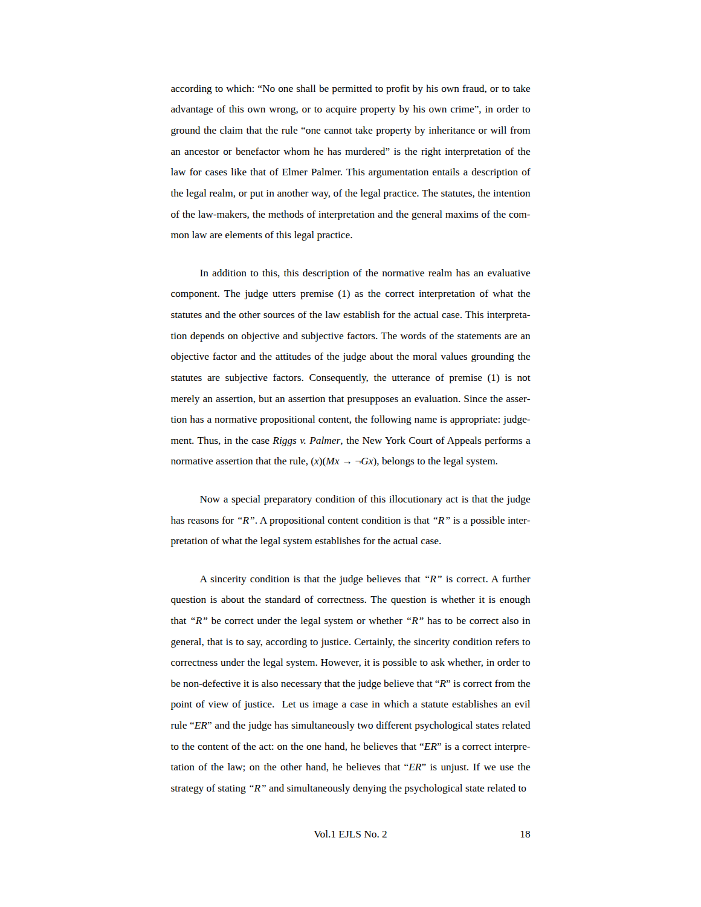according to which: “No one shall be permitted to profit by his own fraud, or to take advantage of this own wrong, or to acquire property by his own crime”, in order to ground the claim that the rule “one cannot take property by inheritance or will from an ancestor or benefactor whom he has murdered” is the right interpretation of the law for cases like that of Elmer Palmer. This argumentation entails a description of the legal realm, or put in another way, of the legal practice. The statutes, the intention of the law-makers, the methods of interpretation and the general maxims of the common law are elements of this legal practice.
In addition to this, this description of the normative realm has an evaluative component. The judge utters premise (1) as the correct interpretation of what the statutes and the other sources of the law establish for the actual case. This interpretation depends on objective and subjective factors. The words of the statements are an objective factor and the attitudes of the judge about the moral values grounding the statutes are subjective factors. Consequently, the utterance of premise (1) is not merely an assertion, but an assertion that presupposes an evaluation. Since the assertion has a normative propositional content, the following name is appropriate: judgement. Thus, in the case Riggs v. Palmer, the New York Court of Appeals performs a normative assertion that the rule, (x)(Mx → ¬Gx), belongs to the legal system.
Now a special preparatory condition of this illocutionary act is that the judge has reasons for “R”. A propositional content condition is that “R” is a possible interpretation of what the legal system establishes for the actual case.
A sincerity condition is that the judge believes that “R” is correct. A further question is about the standard of correctness. The question is whether it is enough that “R” be correct under the legal system or whether “R” has to be correct also in general, that is to say, according to justice. Certainly, the sincerity condition refers to correctness under the legal system. However, it is possible to ask whether, in order to be non-defective it is also necessary that the judge believe that “R” is correct from the point of view of justice. Let us image a case in which a statute establishes an evil rule “ER” and the judge has simultaneously two different psychological states related to the content of the act: on the one hand, he believes that “ER” is a correct interpretation of the law; on the other hand, he believes that “ER” is unjust. If we use the strategy of stating “R” and simultaneously denying the psychological state related to
Vol.1 EJLS No. 2 18